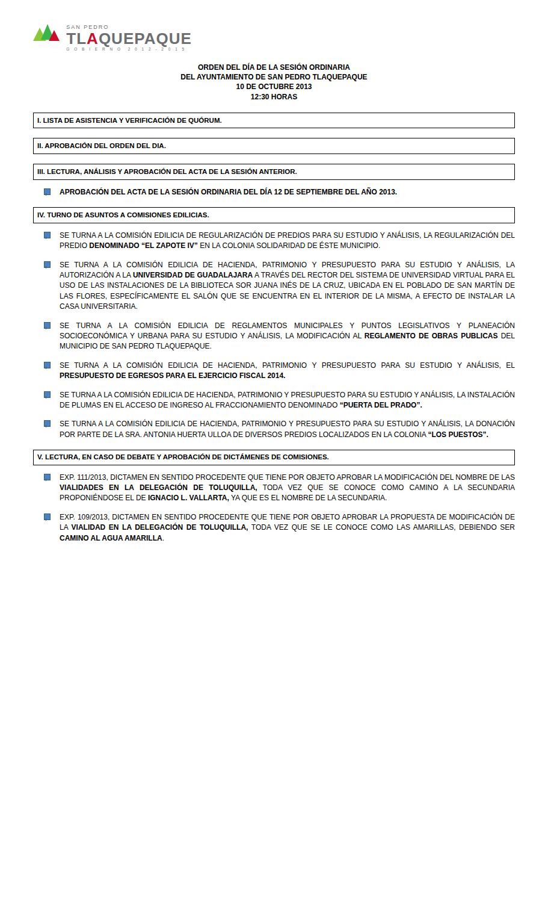SAN PEDRO TLAQUEPAQUE G O B I E R N O 2 0 1 2 - 2 0 1 5
ORDEN DEL DÍA DE LA SESIÓN ORDINARIA
DEL AYUNTAMIENTO DE SAN PEDRO TLAQUEPAQUE
10 DE OCTUBRE 2013
12:30 HORAS
I. LISTA DE ASISTENCIA Y VERIFICACIÓN DE QUÓRUM.
II. APROBACIÓN DEL ORDEN DEL DIA.
III. LECTURA, ANÁLISIS Y APROBACIÓN DEL ACTA DE LA SESIÓN ANTERIOR.
APROBACIÓN DEL ACTA DE LA SESIÓN ORDINARIA DEL DÍA 12 DE SEPTIEMBRE DEL AÑO 2013.
IV. TURNO DE ASUNTOS A COMISIONES EDILICIAS.
SE TURNA A LA COMISIÓN EDILICIA DE REGULARIZACIÓN DE PREDIOS PARA SU ESTUDIO Y ANÁLISIS, LA REGULARIZACIÓN DEL PREDIO DENOMINADO “EL ZAPOTE IV” EN LA COLONIA SOLIDARIDAD DE ÉSTE MUNICIPIO.
SE TURNA A LA COMISIÓN EDILICIA DE HACIENDA, PATRIMONIO Y PRESUPUESTO PARA SU ESTUDIO Y ANÁLISIS, LA AUTORIZACIÓN A LA UNIVERSIDAD DE GUADALAJARA A TRAVÉS DEL RECTOR DEL SISTEMA DE UNIVERSIDAD VIRTUAL PARA EL USO DE LAS INSTALACIONES DE LA BIBLIOTECA SOR JUANA INÉS DE LA CRUZ, UBICADA EN EL POBLADO DE SAN MARTÍN DE LAS FLORES, ESPECÍFICAMENTE EL SALÓN QUE SE ENCUENTRA EN EL INTERIOR DE LA MISMA, A EFECTO DE INSTALAR LA CASA UNIVERSITARIA.
SE TURNA A LA COMISIÓN EDILICIA DE REGLAMENTOS MUNICIPALES Y PUNTOS LEGISLATIVOS Y PLANEACIÓN SOCIOECONÓMICA Y URBANA PARA SU ESTUDIO Y ANÁLISIS, LA MODIFICACIÓN AL REGLAMENTO DE OBRAS PUBLICAS DEL MUNICIPIO DE SAN PEDRO TLAQUEPAQUE.
SE TURNA A LA COMISIÓN EDILICIA DE HACIENDA, PATRIMONIO Y PRESUPUESTO PARA SU ESTUDIO Y ANÁLISIS, EL PRESUPUESTO DE EGRESOS PARA EL EJERCICIO FISCAL 2014.
SE TURNA A LA COMISIÓN EDILICIA DE HACIENDA, PATRIMONIO Y PRESUPUESTO PARA SU ESTUDIO Y ANÁLISIS, LA INSTALACIÓN DE PLUMAS EN EL ACCESO DE INGRESO AL FRACCIONAMIENTO DENOMINADO “PUERTA DEL PRADO”.
SE TURNA A LA COMISIÓN EDILICIA DE HACIENDA, PATRIMONIO Y PRESUPUESTO PARA SU ESTUDIO Y ANÁLISIS, LA DONACIÓN POR PARTE DE LA SRA. ANTONIA HUERTA ULLOA DE DIVERSOS PREDIOS LOCALIZADOS EN LA COLONIA “LOS PUESTOS”.
V. LECTURA, EN CASO DE DEBATE Y APROBACIÓN DE DICTÁMENES DE COMISIONES.
EXP. 111/2013, DICTAMEN EN SENTIDO PROCEDENTE QUE TIENE POR OBJETO APROBAR LA MODIFICACIÓN DEL NOMBRE DE LAS VIALIDADES EN LA DELEGACIÓN DE TOLUQUILLA, TODA VEZ QUE SE CONOCE COMO CAMINO A LA SECUNDARIA PROPONIÉNDOSE EL DE IGNACIO L. VALLARTA, YA QUE ES EL NOMBRE DE LA SECUNDARIA.
EXP. 109/2013, DICTAMEN EN SENTIDO PROCEDENTE QUE TIENE POR OBJETO APROBAR LA PROPUESTA DE MODIFICACIÓN DE LA VIALIDAD EN LA DELEGACIÓN DE TOLUQUILLA, TODA VEZ QUE SE LE CONOCE COMO LAS AMARILLAS, DEBIENDO SER CAMINO AL AGUA AMARILLA.